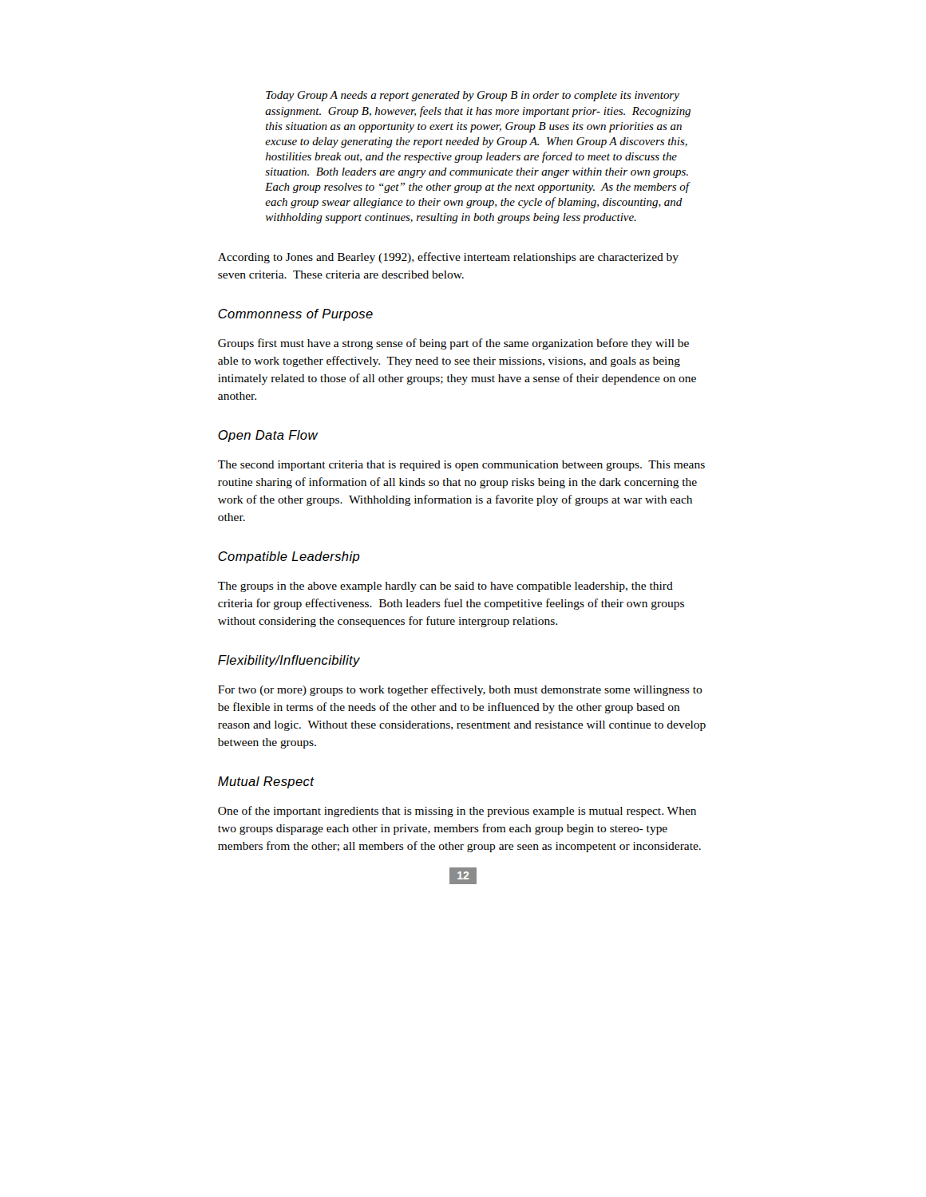Today Group A needs a report generated by Group B in order to complete its inventory assignment. Group B, however, feels that it has more important prior- ities. Recognizing this situation as an opportunity to exert its power, Group B uses its own priorities as an excuse to delay generating the report needed by Group A. When Group A discovers this, hostilities break out, and the respective group leaders are forced to meet to discuss the situation. Both leaders are angry and communicate their anger within their own groups. Each group resolves to “get” the other group at the next opportunity. As the members of each group swear allegiance to their own group, the cycle of blaming, discounting, and withholding support continues, resulting in both groups being less productive.
According to Jones and Bearley (1992), effective interteam relationships are characterized by seven criteria. These criteria are described below.
Commonness of Purpose
Groups first must have a strong sense of being part of the same organization before they will be able to work together effectively. They need to see their missions, visions, and goals as being intimately related to those of all other groups; they must have a sense of their dependence on one another.
Open Data Flow
The second important criteria that is required is open communication between groups. This means routine sharing of information of all kinds so that no group risks being in the dark concerning the work of the other groups. Withholding information is a favorite ploy of groups at war with each other.
Compatible Leadership
The groups in the above example hardly can be said to have compatible leadership, the third criteria for group effectiveness. Both leaders fuel the competitive feelings of their own groups without considering the consequences for future intergroup relations.
Flexibility/Influencibility
For two (or more) groups to work together effectively, both must demonstrate some willingness to be flexible in terms of the needs of the other and to be influenced by the other group based on reason and logic. Without these considerations, resentment and resistance will continue to develop between the groups.
Mutual Respect
One of the important ingredients that is missing in the previous example is mutual respect. When two groups disparage each other in private, members from each group begin to stereo- type members from the other; all members of the other group are seen as incompetent or inconsiderate.
12